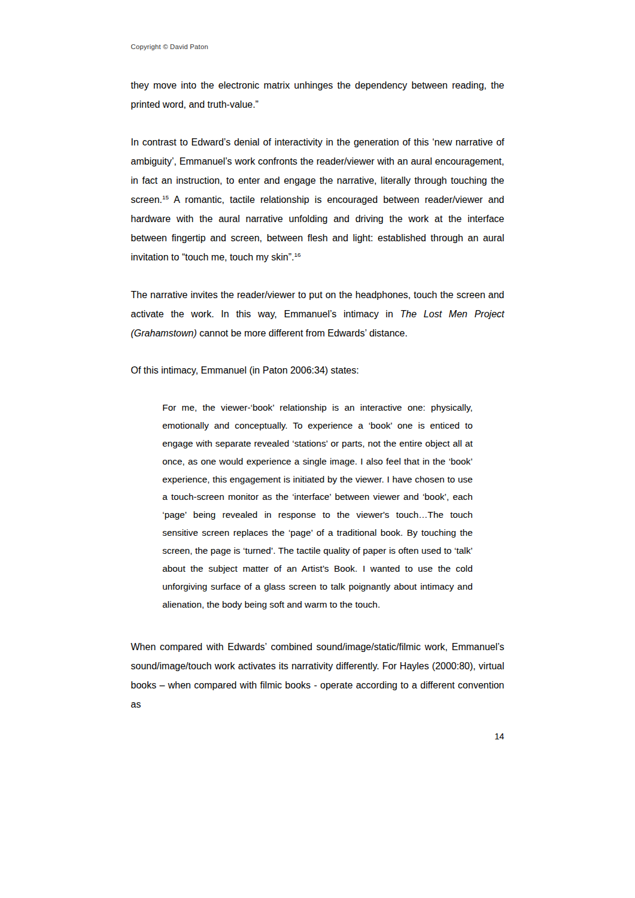Copyright © David Paton
they move into the electronic matrix unhinges the dependency between reading, the printed word, and truth-value.”
In contrast to Edward’s denial of interactivity in the generation of this ‘new narrative of ambiguity’, Emmanuel’s work confronts the reader/viewer with an aural encouragement, in fact an instruction, to enter and engage the narrative, literally through touching the screen.15 A romantic, tactile relationship is encouraged between reader/viewer and hardware with the aural narrative unfolding and driving the work at the interface between fingertip and screen, between flesh and light: established through an aural invitation to “touch me, touch my skin”.16
The narrative invites the reader/viewer to put on the headphones, touch the screen and activate the work. In this way, Emmanuel’s intimacy in The Lost Men Project (Grahamstown) cannot be more different from Edwards’ distance.
Of this intimacy, Emmanuel (in Paton 2006:34) states:
For me, the viewer-‘book’ relationship is an interactive one: physically, emotionally and conceptually. To experience a ‘book’ one is enticed to engage with separate revealed ‘stations’ or parts, not the entire object all at once, as one would experience a single image. I also feel that in the ‘book’ experience, this engagement is initiated by the viewer. I have chosen to use a touch-screen monitor as the ‘interface’ between viewer and ‘book’, each ‘page’ being revealed in response to the viewer's touch…The touch sensitive screen replaces the ‘page’ of a traditional book. By touching the screen, the page is ‘turned’. The tactile quality of paper is often used to ‘talk’ about the subject matter of an Artist’s Book. I wanted to use the cold unforgiving surface of a glass screen to talk poignantly about intimacy and alienation, the body being soft and warm to the touch.
When compared with Edwards’ combined sound/image/static/filmic work, Emmanuel’s sound/image/touch work activates its narrativity differently. For Hayles (2000:80), virtual books – when compared with filmic books - operate according to a different convention as
14